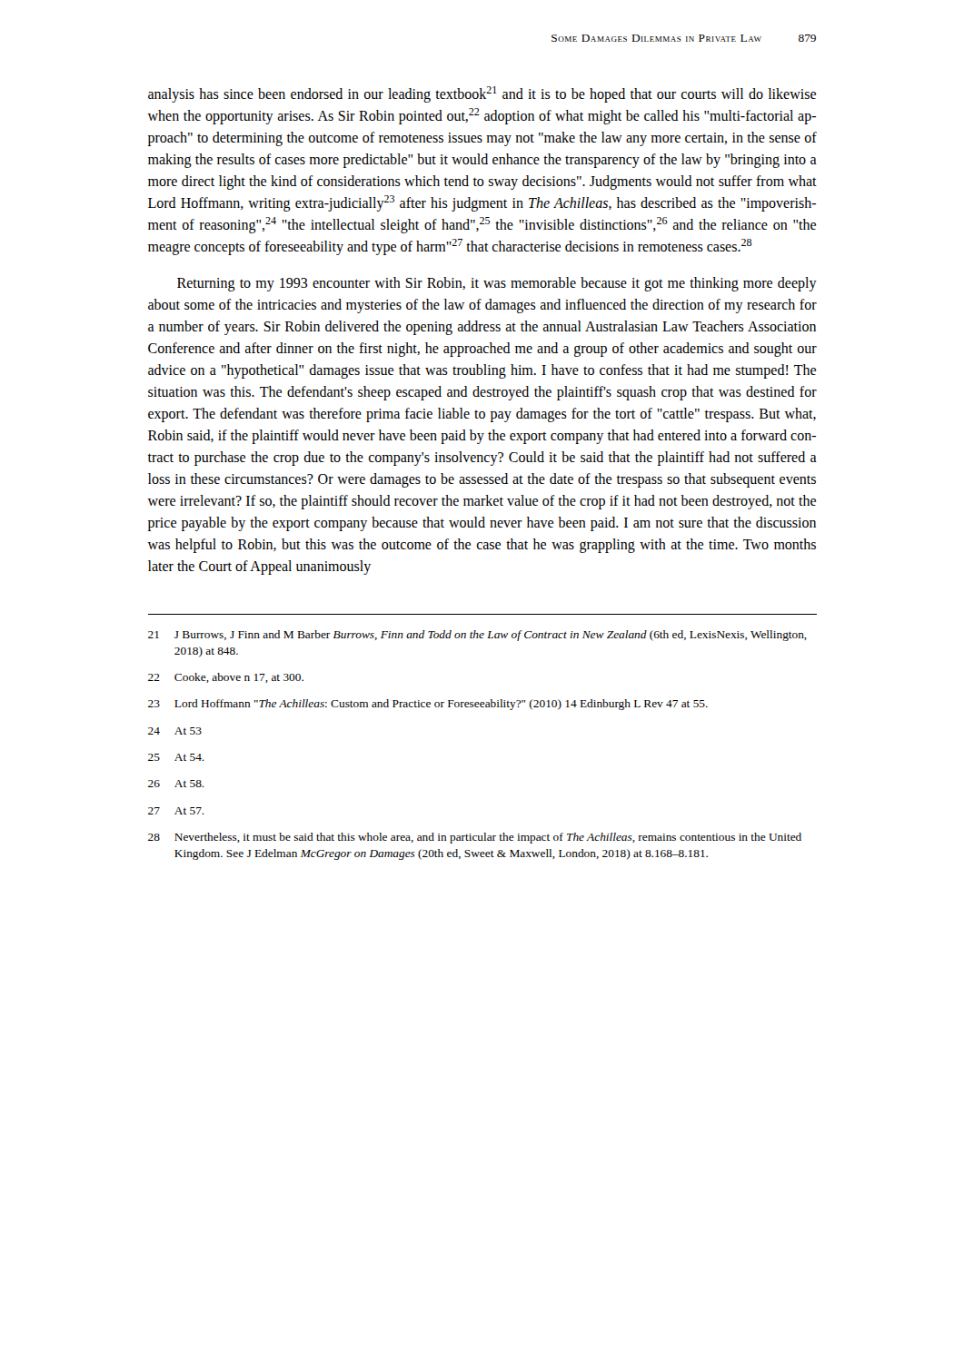Some Damages Dilemmas in Private Law 879
analysis has since been endorsed in our leading textbook21 and it is to be hoped that our courts will do likewise when the opportunity arises. As Sir Robin pointed out,22 adoption of what might be called his "multi-factorial approach" to determining the outcome of remoteness issues may not "make the law any more certain, in the sense of making the results of cases more predictable" but it would enhance the transparency of the law by "bringing into a more direct light the kind of considerations which tend to sway decisions". Judgments would not suffer from what Lord Hoffmann, writing extra-judicially23 after his judgment in The Achilleas, has described as the "impoverishment of reasoning",24 "the intellectual sleight of hand",25 the "invisible distinctions",26 and the reliance on "the meagre concepts of foreseeability and type of harm"27 that characterise decisions in remoteness cases.28
Returning to my 1993 encounter with Sir Robin, it was memorable because it got me thinking more deeply about some of the intricacies and mysteries of the law of damages and influenced the direction of my research for a number of years. Sir Robin delivered the opening address at the annual Australasian Law Teachers Association Conference and after dinner on the first night, he approached me and a group of other academics and sought our advice on a "hypothetical" damages issue that was troubling him. I have to confess that it had me stumped! The situation was this. The defendant's sheep escaped and destroyed the plaintiff's squash crop that was destined for export. The defendant was therefore prima facie liable to pay damages for the tort of "cattle" trespass. But what, Robin said, if the plaintiff would never have been paid by the export company that had entered into a forward contract to purchase the crop due to the company's insolvency? Could it be said that the plaintiff had not suffered a loss in these circumstances? Or were damages to be assessed at the date of the trespass so that subsequent events were irrelevant? If so, the plaintiff should recover the market value of the crop if it had not been destroyed, not the price payable by the export company because that would never have been paid. I am not sure that the discussion was helpful to Robin, but this was the outcome of the case that he was grappling with at the time. Two months later the Court of Appeal unanimously
21 J Burrows, J Finn and M Barber Burrows, Finn and Todd on the Law of Contract in New Zealand (6th ed, LexisNexis, Wellington, 2018) at 848.
22 Cooke, above n 17, at 300.
23 Lord Hoffmann "The Achilleas: Custom and Practice or Foreseeability?" (2010) 14 Edinburgh L Rev 47 at 55.
24 At 53
25 At 54.
26 At 58.
27 At 57.
28 Nevertheless, it must be said that this whole area, and in particular the impact of The Achilleas, remains contentious in the United Kingdom. See J Edelman McGregor on Damages (20th ed, Sweet & Maxwell, London, 2018) at 8.168–8.181.